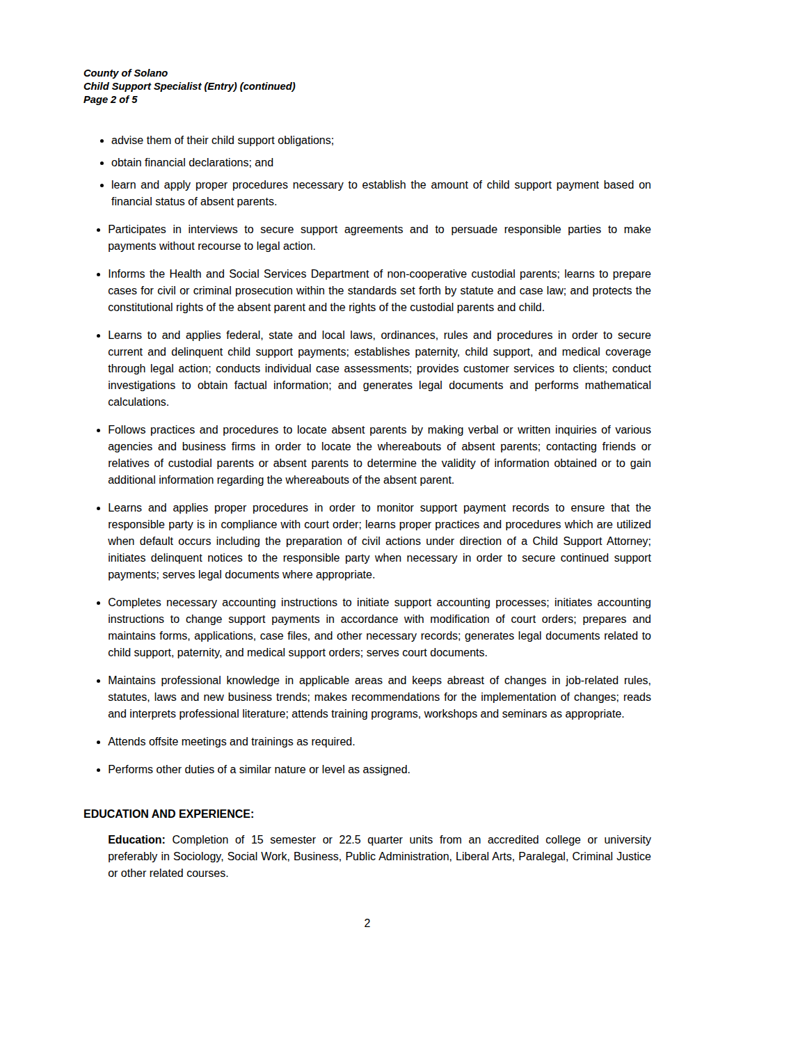County of Solano
Child Support Specialist (Entry) (continued)
Page 2 of 5
advise them of their child support obligations;
obtain financial declarations; and
learn and apply proper procedures necessary to establish the amount of child support payment based on financial status of absent parents.
Participates in interviews to secure support agreements and to persuade responsible parties to make payments without recourse to legal action.
Informs the Health and Social Services Department of non-cooperative custodial parents; learns to prepare cases for civil or criminal prosecution within the standards set forth by statute and case law; and protects the constitutional rights of the absent parent and the rights of the custodial parents and child.
Learns to and applies federal, state and local laws, ordinances, rules and procedures in order to secure current and delinquent child support payments; establishes paternity, child support, and medical coverage through legal action; conducts individual case assessments; provides customer services to clients; conduct investigations to obtain factual information; and generates legal documents and performs mathematical calculations.
Follows practices and procedures to locate absent parents by making verbal or written inquiries of various agencies and business firms in order to locate the whereabouts of absent parents; contacting friends or relatives of custodial parents or absent parents to determine the validity of information obtained or to gain additional information regarding the whereabouts of the absent parent.
Learns and applies proper procedures in order to monitor support payment records to ensure that the responsible party is in compliance with court order; learns proper practices and procedures which are utilized when default occurs including the preparation of civil actions under direction of a Child Support Attorney; initiates delinquent notices to the responsible party when necessary in order to secure continued support payments; serves legal documents where appropriate.
Completes necessary accounting instructions to initiate support accounting processes; initiates accounting instructions to change support payments in accordance with modification of court orders; prepares and maintains forms, applications, case files, and other necessary records; generates legal documents related to child support, paternity, and medical support orders; serves court documents.
Maintains professional knowledge in applicable areas and keeps abreast of changes in job-related rules, statutes, laws and new business trends; makes recommendations for the implementation of changes; reads and interprets professional literature; attends training programs, workshops and seminars as appropriate.
Attends offsite meetings and trainings as required.
Performs other duties of a similar nature or level as assigned.
EDUCATION AND EXPERIENCE:
Education: Completion of 15 semester or 22.5 quarter units from an accredited college or university preferably in Sociology, Social Work, Business, Public Administration, Liberal Arts, Paralegal, Criminal Justice or other related courses.
2